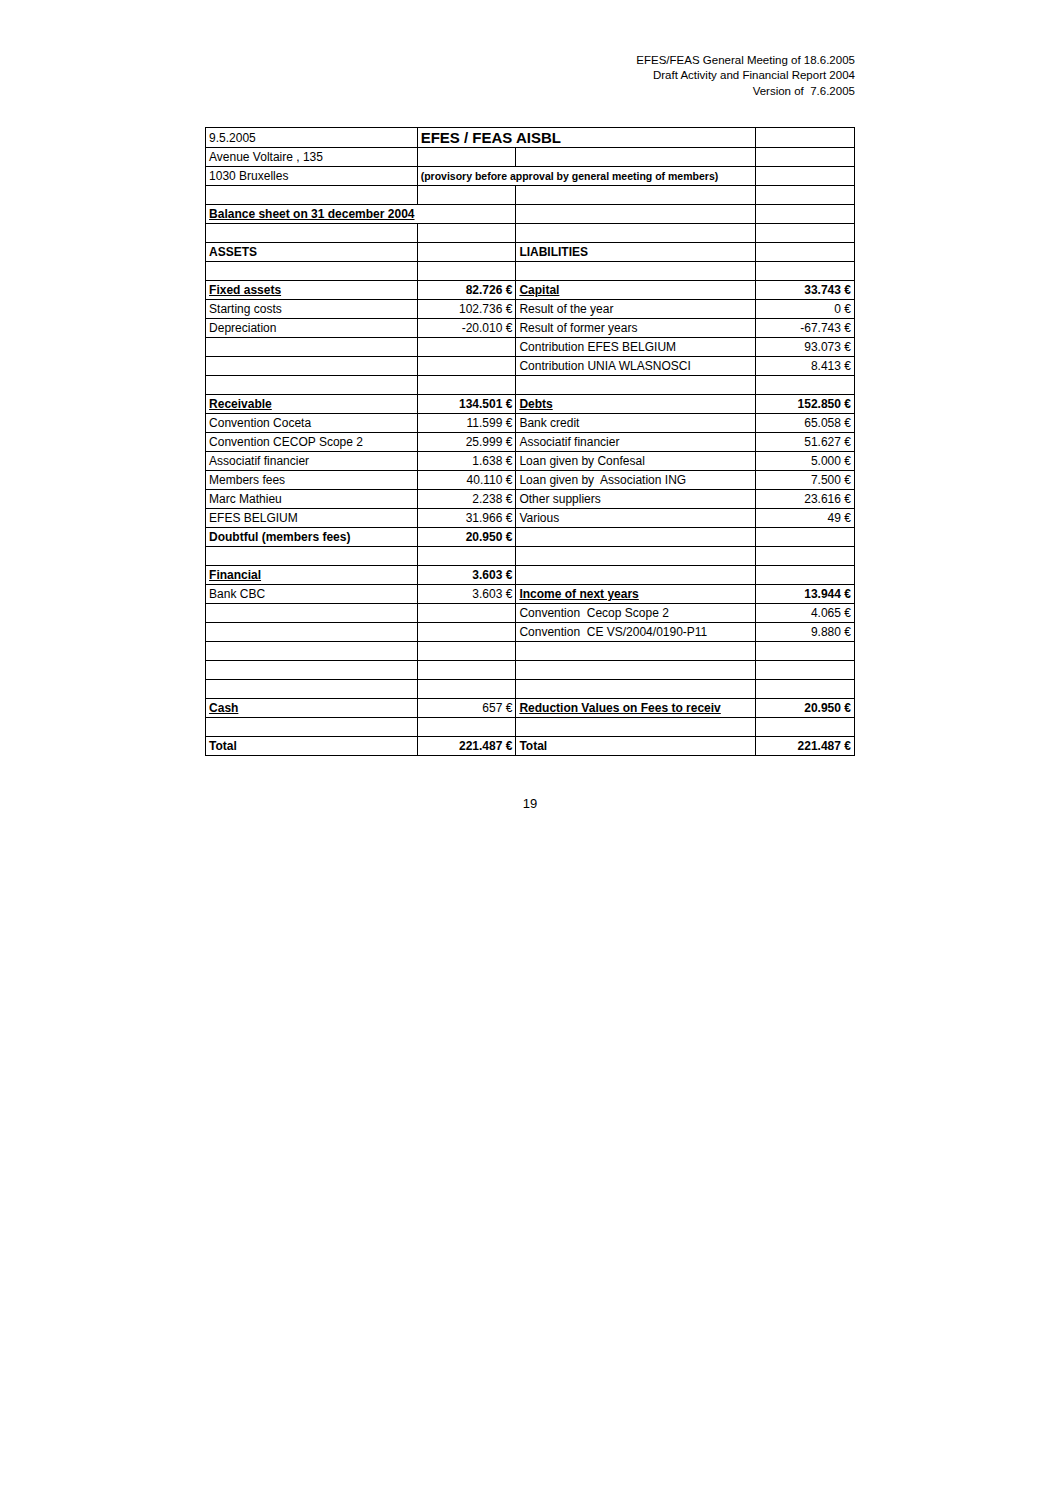EFES/FEAS General Meeting of 18.6.2005
Draft Activity and Financial Report 2004
Version of 7.6.2005
| 9.5.2005 | EFES / FEAS AISBL | |
| Avenue Voltaire , 135 | | | |
| 1030 Bruxelles | (provisory before approval by general meeting of members) | |
| Balance sheet on 31 december 2004 | | |
| ASSETS | | LIABILITIES | |
| Fixed assets | 82.726 € | Capital | 33.743 € |
| Starting costs | 102.736 € | Result of the year | 0 € |
| Depreciation | -20.010 € | Result of former years | -67.743 € |
| | | Contribution EFES BELGIUM | 93.073 € |
| | | Contribution UNIA WLASNOSCI | 8.413 € |
| Receivable | 134.501 € | Debts | 152.850 € |
| Convention Coceta | 11.599 € | Bank credit | 65.058 € |
| Convention CECOP Scope 2 | 25.999 € | Associatif financier | 51.627 € |
| Associatif financier | 1.638 € | Loan given by Confesal | 5.000 € |
| Members fees | 40.110 € | Loan given by Association ING | 7.500 € |
| Marc Mathieu | 2.238 € | Other suppliers | 23.616 € |
| EFES BELGIUM | 31.966 € | Various | 49 € |
| Doubtful (members fees) | 20.950 € | | |
| Financial | 3.603 € | | |
| Bank CBC | 3.603 € | Income of next years | 13.944 € |
| | | Convention Cecop Scope 2 | 4.065 € |
| | | Convention CE VS/2004/0190-P11 | 9.880 € |
| Cash | 657 € | Reduction Values on Fees to receiv | 20.950 € |
| Total | 221.487 € | Total | 221.487 € |
19